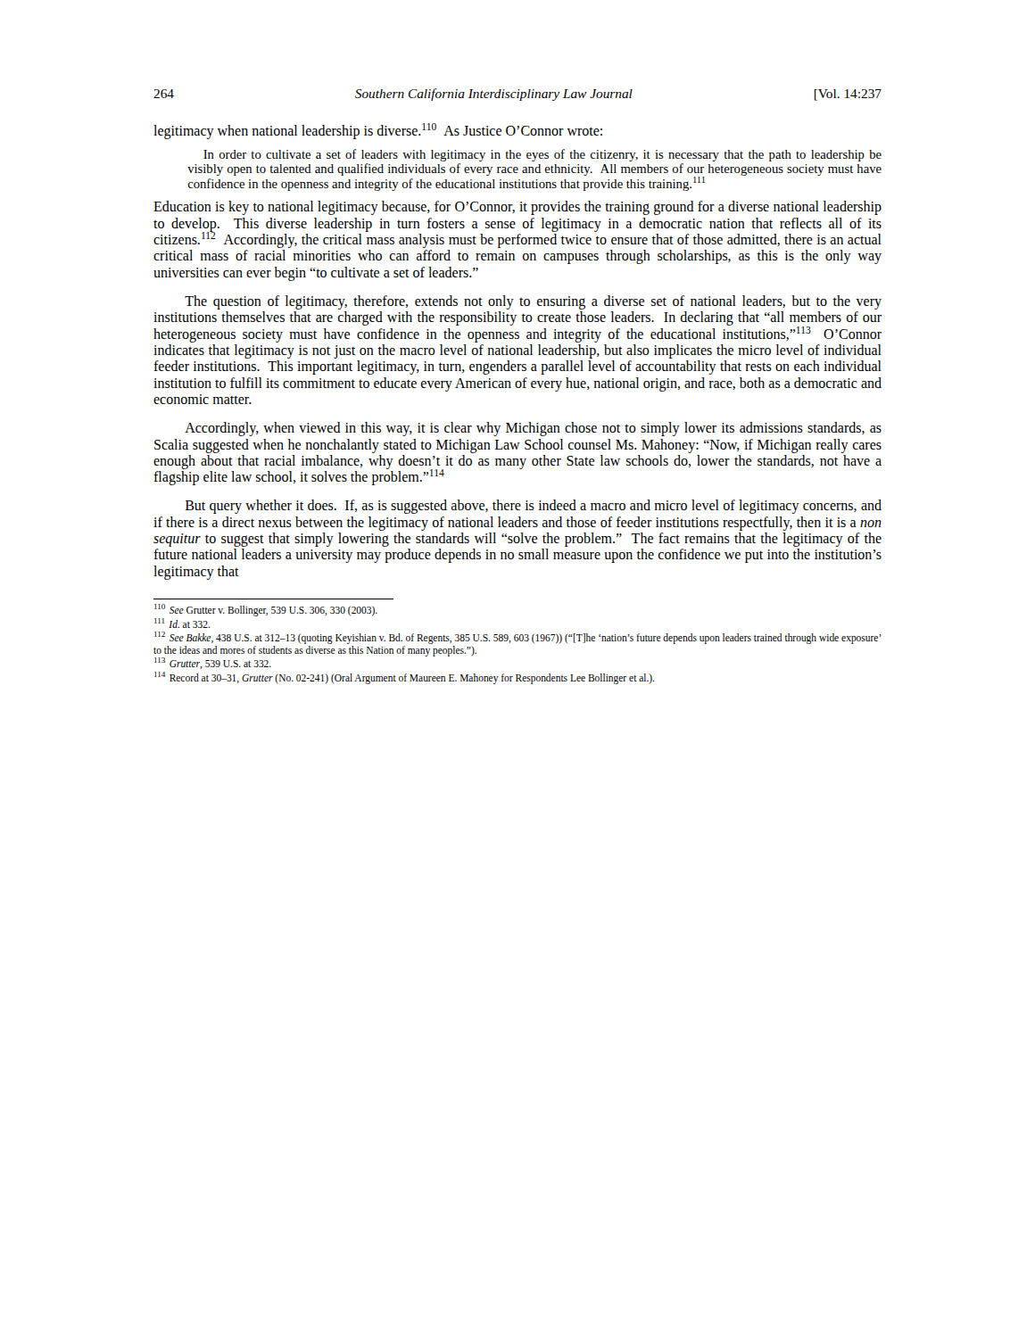264 Southern California Interdisciplinary Law Journal [Vol. 14:237
legitimacy when national leadership is diverse.110 As Justice O’Connor wrote:
In order to cultivate a set of leaders with legitimacy in the eyes of the citizenry, it is necessary that the path to leadership be visibly open to talented and qualified individuals of every race and ethnicity. All members of our heterogeneous society must have confidence in the openness and integrity of the educational institutions that provide this training.111
Education is key to national legitimacy because, for O’Connor, it provides the training ground for a diverse national leadership to develop. This diverse leadership in turn fosters a sense of legitimacy in a democratic nation that reflects all of its citizens.112 Accordingly, the critical mass analysis must be performed twice to ensure that of those admitted, there is an actual critical mass of racial minorities who can afford to remain on campuses through scholarships, as this is the only way universities can ever begin “to cultivate a set of leaders.”
The question of legitimacy, therefore, extends not only to ensuring a diverse set of national leaders, but to the very institutions themselves that are charged with the responsibility to create those leaders. In declaring that “all members of our heterogeneous society must have confidence in the openness and integrity of the educational institutions,”113 O’Connor indicates that legitimacy is not just on the macro level of national leadership, but also implicates the micro level of individual feeder institutions. This important legitimacy, in turn, engenders a parallel level of accountability that rests on each individual institution to fulfill its commitment to educate every American of every hue, national origin, and race, both as a democratic and economic matter.
Accordingly, when viewed in this way, it is clear why Michigan chose not to simply lower its admissions standards, as Scalia suggested when he nonchalantly stated to Michigan Law School counsel Ms. Mahoney: “Now, if Michigan really cares enough about that racial imbalance, why doesn’t it do as many other State law schools do, lower the standards, not have a flagship elite law school, it solves the problem.”114
But query whether it does. If, as is suggested above, there is indeed a macro and micro level of legitimacy concerns, and if there is a direct nexus between the legitimacy of national leaders and those of feeder institutions respectfully, then it is a non sequitur to suggest that simply lowering the standards will “solve the problem.” The fact remains that the legitimacy of the future national leaders a university may produce depends in no small measure upon the confidence we put into the institution’s legitimacy that
110 See Grutter v. Bollinger, 539 U.S. 306, 330 (2003).
111 Id. at 332.
112 See Bakke, 438 U.S. at 312–13 (quoting Keyishian v. Bd. of Regents, 385 U.S. 589, 603 (1967)) (“[T]he ‘nation’s future depends upon leaders trained through wide exposure’ to the ideas and mores of students as diverse as this Nation of many peoples.”).
113 Grutter, 539 U.S. at 332.
114 Record at 30–31, Grutter (No. 02-241) (Oral Argument of Maureen E. Mahoney for Respondents Lee Bollinger et al.).